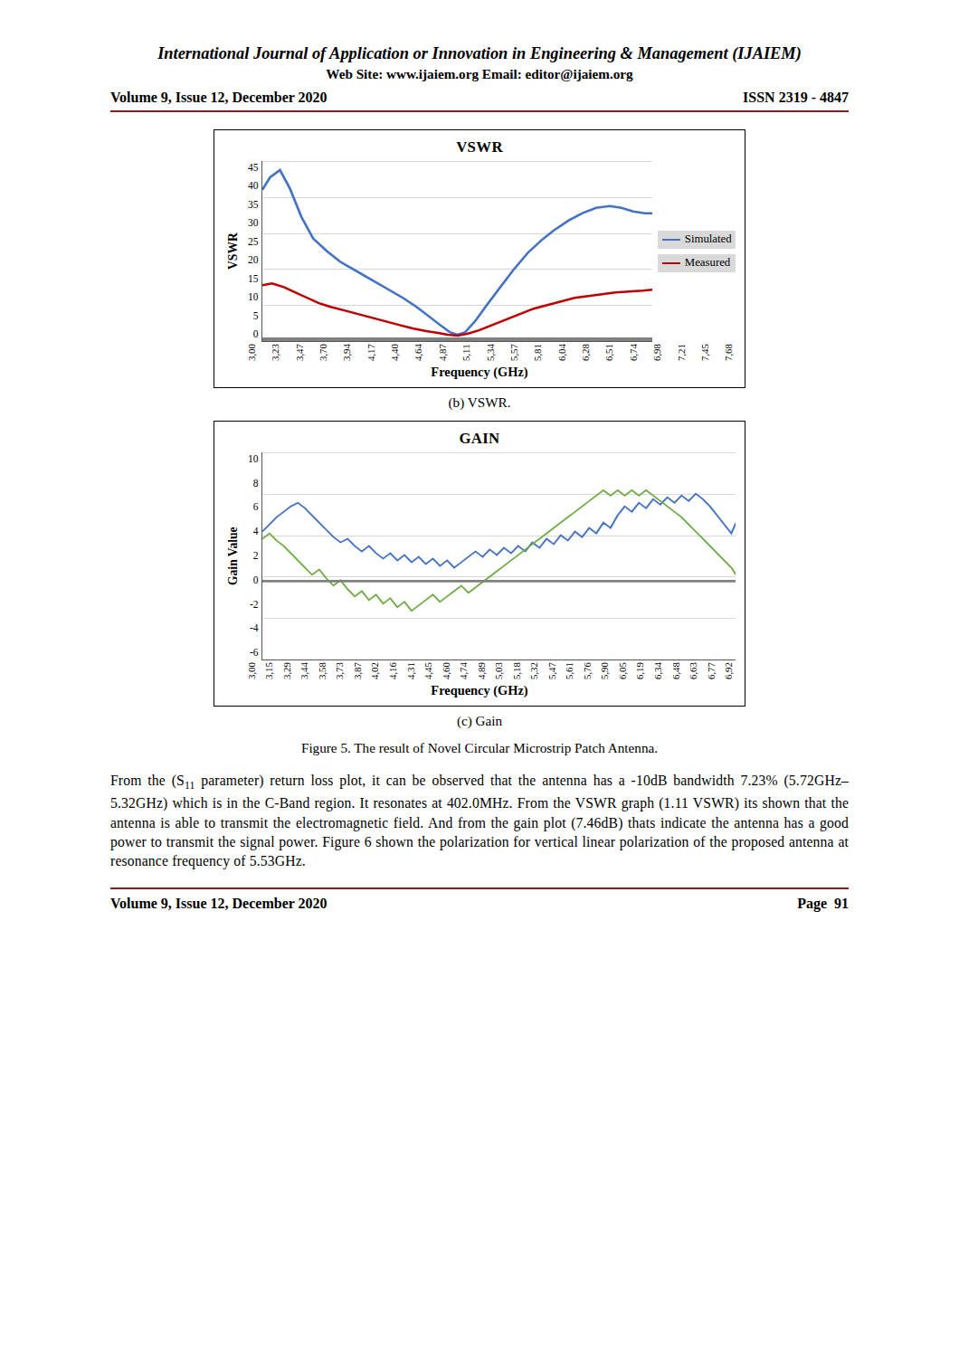International Journal of Application or Innovation in Engineering & Management (IJAIEM)
Web Site: www.ijaiem.org Email: editor@ijaiem.org
Volume 9, Issue 12, December 2020 ISSN 2319 - 4847
VSWR
VSWR
454035302520151050
Simulated
Measured
3,003,233,473,703,944,174,404,644,875,115,345,575,816,046,286,516,746,987,217,457,68
Frequency (GHz)
(b) VSWR.
GAIN
Gain Value
1086420-2-4-6
3,003,153,293,443,583,733,874,024,164,314,454,604,744,895,035,185,325,475,615,765,906,056,196,346,486,636,776,92
Frequency (GHz)
(c) Gain
Figure 5. The result of Novel Circular Microstrip Patch Antenna.
From the (S11 parameter) return loss plot, it can be observed that the antenna has a -10dB bandwidth 7.23% (5.72GHz–5.32GHz) which is in the C-Band region. It resonates at 402.0MHz. From the VSWR graph (1.11 VSWR) its shown that the antenna is able to transmit the electromagnetic field. And from the gain plot (7.46dB) thats indicate the antenna has a good power to transmit the signal power. Figure 6 shown the polarization for vertical linear polarization of the proposed antenna at resonance frequency of 5.53GHz.
Volume 9, Issue 12, December 2020 Page 91